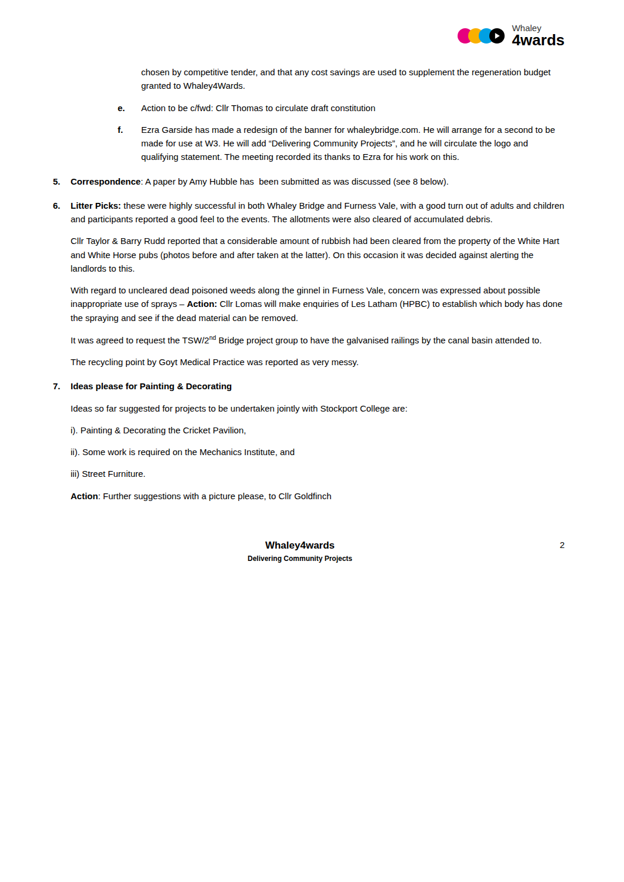Whaley
4wards
chosen by competitive tender, and that any cost savings are used to supplement the regeneration budget granted to Whaley4Wards.
e. Action to be c/fwd: Cllr Thomas to circulate draft constitution
f. Ezra Garside has made a redesign of the banner for whaleybridge.com. He will arrange for a second to be made for use at W3. He will add “Delivering Community Projects”, and he will circulate the logo and qualifying statement. The meeting recorded its thanks to Ezra for his work on this.
Correspondence: A paper by Amy Hubble has been submitted as was discussed (see 8 below).
Litter Picks: these were highly successful in both Whaley Bridge and Furness Vale, with a good turn out of adults and children and participants reported a good feel to the events. The allotments were also cleared of accumulated debris.
Cllr Taylor & Barry Rudd reported that a considerable amount of rubbish had been cleared from the property of the White Hart and White Horse pubs (photos before and after taken at the latter). On this occasion it was decided against alerting the landlords to this.
With regard to uncleared dead poisoned weeds along the ginnel in Furness Vale, concern was expressed about possible inappropriate use of sprays – Action: Cllr Lomas will make enquiries of Les Latham (HPBC) to establish which body has done the spraying and see if the dead material can be removed.
It was agreed to request the TSW/2nd Bridge project group to have the galvanised railings by the canal basin attended to.
The recycling point by Goyt Medical Practice was reported as very messy.
Ideas please for Painting & Decorating
Ideas so far suggested for projects to be undertaken jointly with Stockport College are:
i). Painting & Decorating the Cricket Pavilion,
ii). Some work is required on the Mechanics Institute, and
iii) Street Furniture.
Action: Further suggestions with a picture please, to Cllr Goldfinch
2
Whaley4wards
Delivering Community Projects